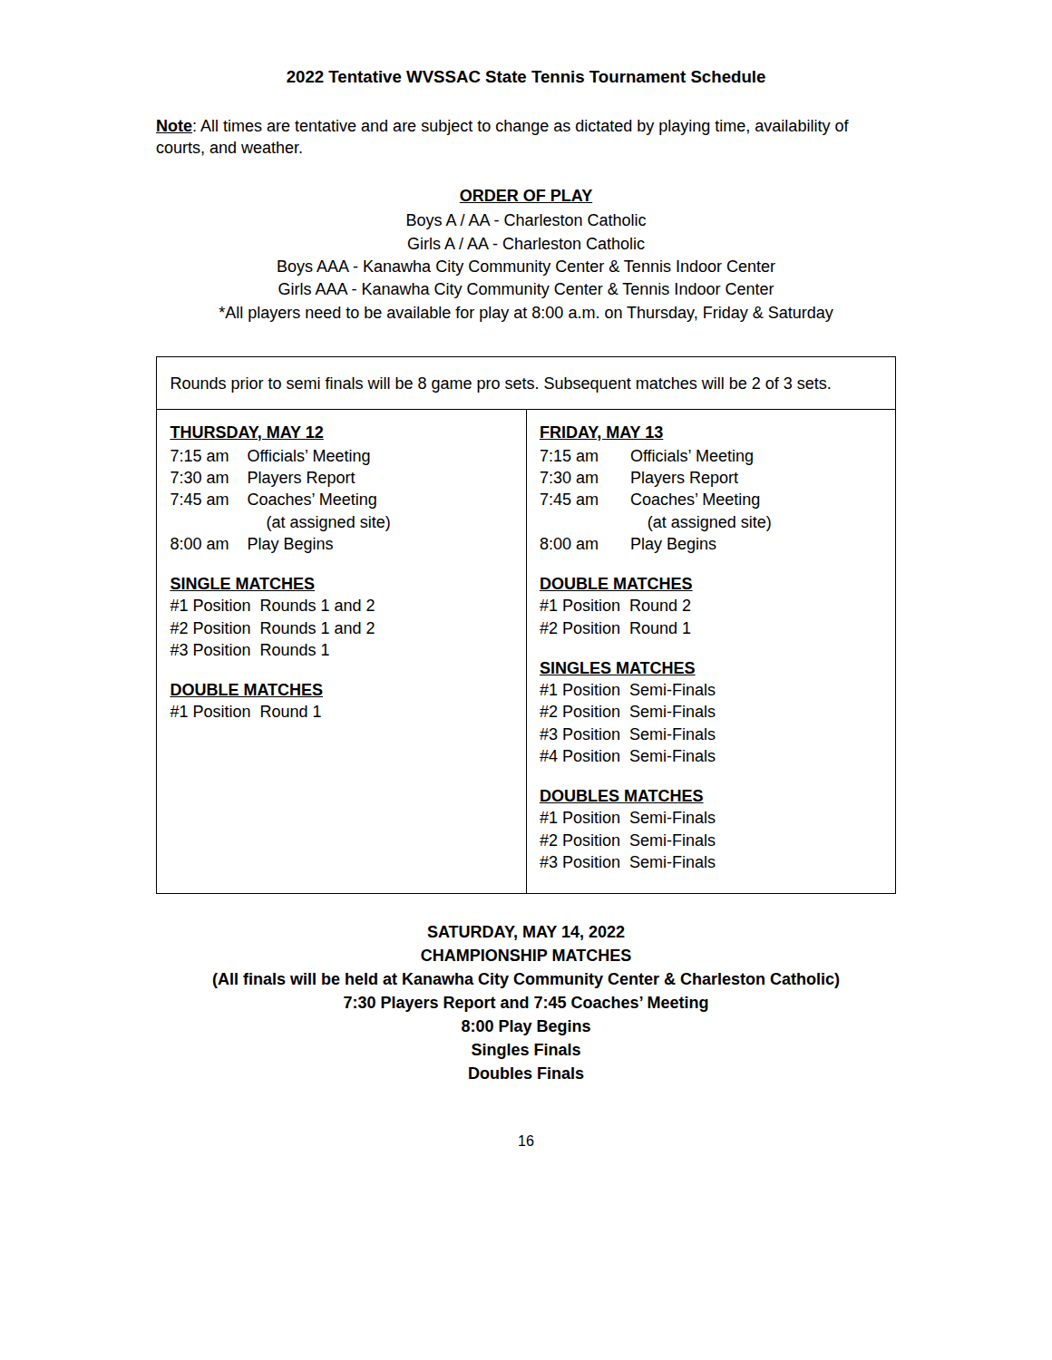2022 Tentative WVSSAC State Tennis Tournament Schedule
Note: All times are tentative and are subject to change as dictated by playing time, availability of courts, and weather.
ORDER OF PLAY
Boys A / AA - Charleston Catholic
Girls A / AA - Charleston Catholic
Boys AAA - Kanawha City Community Center & Tennis Indoor Center
Girls AAA - Kanawha City Community Center & Tennis Indoor Center
*All players need to be available for play at 8:00 a.m. on Thursday, Friday & Saturday
| Rounds prior to semi finals will be 8 game pro sets. Subsequent matches will be 2 of 3 sets. |
| THURSDAY, MAY 12 7:15 am Officials’ Meeting 7:30 am Players Report 7:45 am Coaches’ Meeting (at assigned site) 8:00 am Play Begins SINGLE MATCHES #1 Position Rounds 1 and 2 #2 Position Rounds 1 and 2 #3 Position Rounds 1 DOUBLE MATCHES #1 Position Round 1 | FRIDAY, MAY 13 7:15 am Officials’ Meeting 7:30 am Players Report 7:45 am Coaches’ Meeting (at assigned site) 8:00 am Play Begins DOUBLE MATCHES #1 Position Round 2 #2 Position Round 1 SINGLES MATCHES #1 Position Semi-Finals #2 Position Semi-Finals #3 Position Semi-Finals #4 Position Semi-Finals DOUBLES MATCHES #1 Position Semi-Finals #2 Position Semi-Finals #3 Position Semi-Finals |
SATURDAY, MAY 14, 2022
CHAMPIONSHIP MATCHES
(All finals will be held at Kanawha City Community Center & Charleston Catholic)
7:30 Players Report and 7:45 Coaches’ Meeting
8:00 Play Begins
Singles Finals
Doubles Finals
16